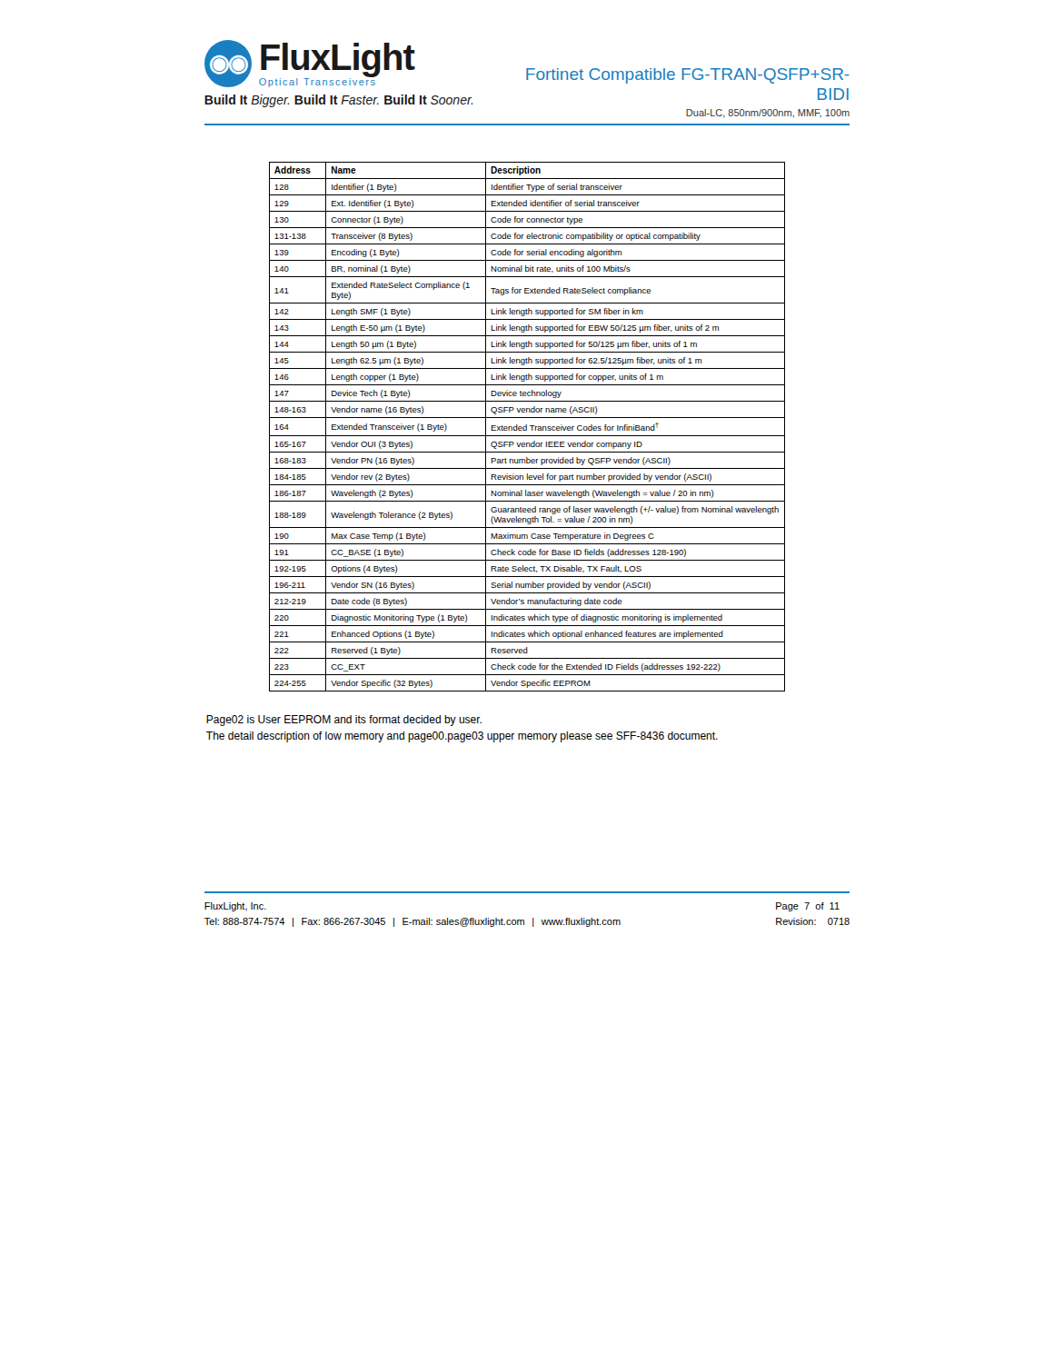◉◉
FluxLight
Optical Transceivers
Build It Bigger. Build It Faster. Build It Sooner.
Fortinet Compatible FG-TRAN-QSFP+SR-BIDI
Dual-LC, 850nm/900nm, MMF, 100m
| Address | Name | Description |
| --- | --- | --- |
| 128 | Identifier (1 Byte) | Identifier Type of serial transceiver |
| 129 | Ext. Identifier (1 Byte) | Extended identifier of serial transceiver |
| 130 | Connector (1 Byte) | Code for connector type |
| 131-138 | Transceiver (8 Bytes) | Code for electronic compatibility or optical compatibility |
| 139 | Encoding (1 Byte) | Code for serial encoding algorithm |
| 140 | BR, nominal (1 Byte) | Nominal bit rate, units of 100 Mbits/s |
| 141 | Extended RateSelect Compliance (1 Byte) | Tags for Extended RateSelect compliance |
| 142 | Length SMF (1 Byte) | Link length supported for SM fiber in km |
| 143 | Length E-50 µm (1 Byte) | Link length supported for EBW 50/125 µm fiber, units of 2 m |
| 144 | Length 50 µm (1 Byte) | Link length supported for 50/125 µm fiber, units of 1 m |
| 145 | Length 62.5 µm (1 Byte) | Link length supported for 62.5/125µm fiber, units of 1 m |
| 146 | Length copper (1 Byte) | Link length supported for copper, units of 1 m |
| 147 | Device Tech (1 Byte) | Device technology |
| 148-163 | Vendor name (16 Bytes) | QSFP vendor name (ASCII) |
| 164 | Extended Transceiver (1 Byte) | Extended Transceiver Codes for InfiniBand † |
| 165-167 | Vendor OUI (3 Bytes) | QSFP vendor IEEE vendor company ID |
| 168-183 | Vendor PN (16 Bytes) | Part number provided by QSFP vendor (ASCII) |
| 184-185 | Vendor rev (2 Bytes) | Revision level for part number provided by vendor (ASCII) |
| 186-187 | Wavelength (2 Bytes) | Nominal laser wavelength (Wavelength = value / 20 in nm) |
| 188-189 | Wavelength Tolerance (2 Bytes) | Guaranteed range of laser wavelength (+/- value) from Nominal wavelength (Wavelength Tol. = value / 200 in nm) |
| 190 | Max Case Temp (1 Byte) | Maximum Case Temperature in Degrees C |
| 191 | CC_BASE (1 Byte) | Check code for Base ID fields (addresses 128-190) |
| 192-195 | Options (4 Bytes) | Rate Select, TX Disable, TX Fault, LOS |
| 196-211 | Vendor SN (16 Bytes) | Serial number provided by vendor (ASCII) |
| 212-219 | Date code (8 Bytes) | Vendor’s manufacturing date code |
| 220 | Diagnostic Monitoring Type (1 Byte) | Indicates which type of diagnostic monitoring is implemented |
| 221 | Enhanced Options (1 Byte) | Indicates which optional enhanced features are implemented |
| 222 | Reserved (1 Byte) | Reserved |
| 223 | CC_EXT | Check code for the Extended ID Fields (addresses 192-222) |
| 224-255 | Vendor Specific (32 Bytes) | Vendor Specific EEPROM |
Page02 is User EEPROM and its format decided by user.
The detail description of low memory and page00.page03 upper memory please see SFF-8436 document.
FluxLight, Inc.
Tel: 888-874-7574|Fax: 866-267-3045|E-mail: sales@fluxlight.com|www.fluxlight.com
Page 7 of 11
Revision: 0718